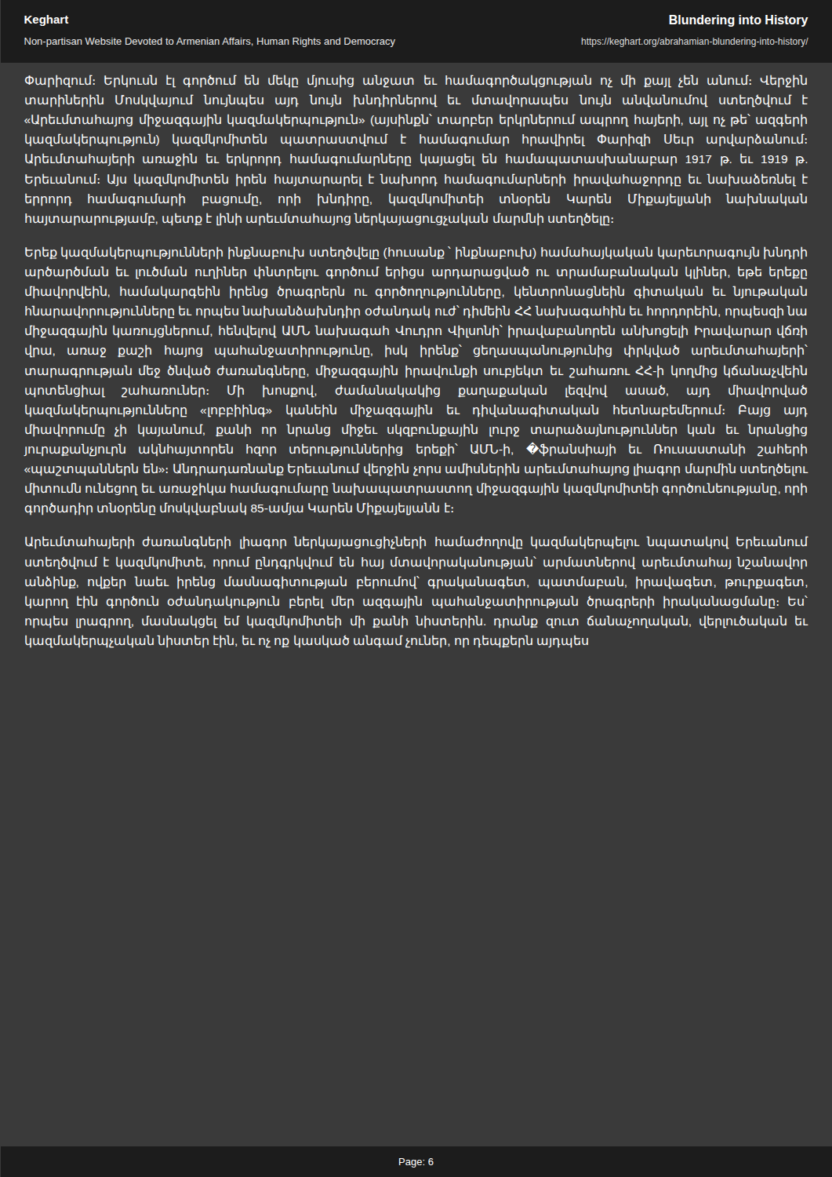Keghart
Non-partisan Website Devoted to Armenian Affairs, Human Rights and Democracy
Blundering into History
https://keghart.org/abrahamian-blundering-into-history/
Փարիզում։ Երկուսն էլ գործում են մեկը մյուսից անջատ եւ համագործակցության ոչ մի քայլ չեն անում։ Վերջին տարիներին Մոսկվայում նույնպես այդ նույն խնդիրներով եւ մտավորապես նույն անվանումով ստեղծվում է «Արեւմտահայոց միջազգային կազմակերպություն» (այսինքն՝ տարբեր երկրներում ապրող հայերի, այլ ոչ թե՝ ազգերի կազմակերպություն) կազմկոմիտեն պատրաստվում է համագումար հրավիրել Փարիզի Սեւր արվարձանում։ Արեւմտահայերի առաջին եւ երկրորդ համագումարները կայացել են համապատասխանաբար 1917 թ. եւ 1919 թ. Երեւանում։ Այս կազմկոմիտեն իրեն հայտարարել է նախորդ համագումարների իրավահաջորդը եւ նախաձեռնել է երրորդ համագումարի բացումը, որի խնդիրը, կազմկոմիտեի տնօրեն Կարեն Միքայելյանի նախնական հայտարարությամբ, պետք է լինի արեւմտահայոց ներկայացուցչական մարմնի ստեղծելը։
Երեք կազմակերպությունների ինքնաբուխ ստեղծվելը (հուսանք ՝ ինքնաբուխ) համահայկական կարեւորագույն խնդրի արծարծման եւ լուծման ուղիներ փնտրելու գործում երիցս արդարացված ու տրամաբանական կլիներ, եթե երեքը միավորվեին, համակարգեին իրենց ծրագրերն ու գործողությունները, կենտրոնացնեին գիտական եւ նյութական հնարավորությունները եւ որպես նախանձախնդիր օժանդակ ուժ՝ դիմեին ՀՀ նախագահին եւ հորդորեին, որպեսզի նա միջազգային կառույցներում, հենվելով ԱՄՆ նախագահ Վուդրո Վիլսոնի՝ իրավաբանորեն անխոցելի Իրավարար վճռի վրա, առաջ քաշի հայոց պահանջատիրությունը, իսկ իրենք՝ ցեղասպանությունից փրկված արեւմտահայերի՝ տարագրության մեջ ծնված ժառանգները, միջազգային իրավունքի սուբյեկտ եւ շահառու ՀՀ-ի կողմից կճանաչվեին պոտենցիալ շահառուներ։ Մի խոսքով, ժամանակակից քաղաքական լեզվով ասած, այդ միավորված կազմակերպությունները «լոբբիինգ» կանեին միջազգային եւ դիվանագիտական հետնաբեմերում։ Բայց այդ միավորումը չի կայանում, քանի որ նրանց միջեւ սկզբունքային լուրջ տարաձայնություններ կան եւ նրանցից յուրաքանչյուրն ակնհայտորեն հզոր տերություններից երեքի՝ ԱՄՆ-ի, �ֆրանսիայի եւ Ռուսաստանի շահերի «պաշտպաններն են»։ Անդրադառնանք Երեւանում վերջին չորս ամիսներին արեւմտահայոց լիագոր մարմին ստեղծելու միտումն ունեցող եւ առաջիկա համագումարը նախապատրաստող միջազգային կազմկոմիտեի գործունեությանը, որի գործադիր տնօրենը մոսկվաբնակ 85-ամյա Կարեն Միքայելյանն է։
Արեւմտահայերի ժառանգների լիագոր ներկայացուցիչների համաժողովը կազմակերպելու նպատակով Երեւանում ստեղծվում է կազմկոմիտե, որում ընդգրկվում են հայ մտավորականության՝ արմատներով արեւմտահայ նշանավոր անձինք, ովքեր նաեւ իրենց մասնագիտության բերումով՝ գրականագետ, պատմաբան, իրավագետ, թուրքագետ, կարող էին գործուն օժանդակություն բերել մեր ազգային պահանջատիրության ծրագրերի իրականացմանը։ Ես՝ որպես լրագրող, մասնակցել եմ կազմկոմիտեի մի քանի նիստերին. դրանք զուտ ճանաչողական, վերլուծական եւ կազմակերպչական նիստեր էին, եւ ոչ ոք կասկած անգամ չուներ, որ դեպքերն այդպես
Page: 6